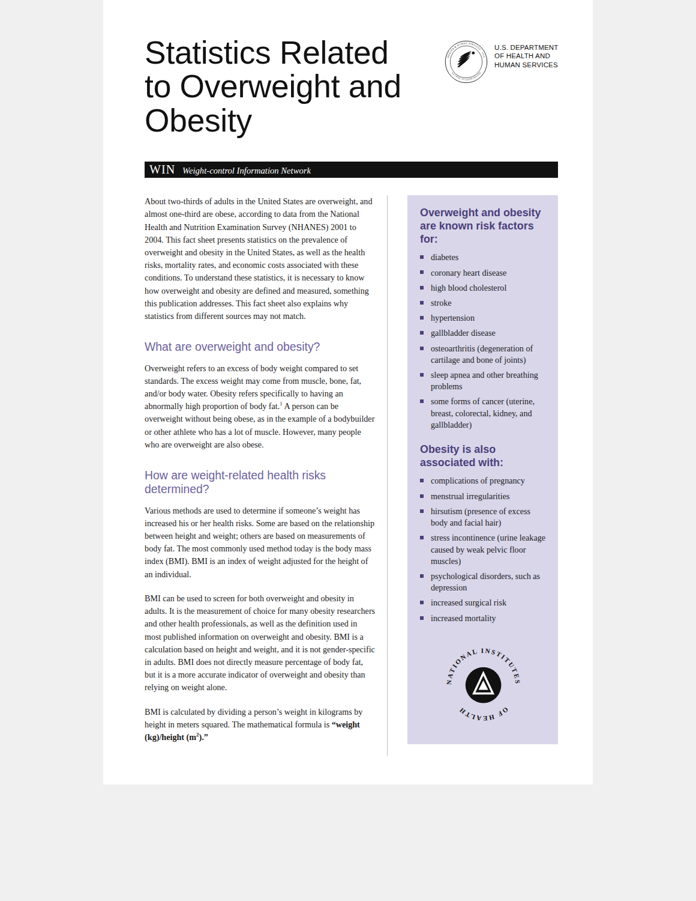Statistics Related to Overweight and Obesity
HEALTH & HUMAN SERVICES · USA DEPARTMENT OF HEALTH
U.S. Department
of Health and
Human Services
WIN Weight-control Information Network
About two-thirds of adults in the United States are overweight, and almost one-third are obese, according to data from the National Health and Nutrition Examination Survey (NHANES) 2001 to 2004. This fact sheet presents statistics on the prevalence of overweight and obesity in the United States, as well as the health risks, mortality rates, and economic costs associated with these conditions. To understand these statistics, it is necessary to know how overweight and obesity are defined and measured, something this publication addresses. This fact sheet also explains why statistics from different sources may not match.
What are overweight and obesity?
Overweight refers to an excess of body weight compared to set standards. The excess weight may come from muscle, bone, fat, and/or body water. Obesity refers specifically to having an abnormally high proportion of body fat.1 A person can be overweight without being obese, as in the example of a bodybuilder or other athlete who has a lot of muscle. However, many people who are overweight are also obese.
How are weight-related health risks determined?
Various methods are used to determine if someone’s weight has increased his or her health risks. Some are based on the relationship between height and weight; others are based on measurements of body fat. The most commonly used method today is the body mass index (BMI). BMI is an index of weight adjusted for the height of an individual.
BMI can be used to screen for both overweight and obesity in adults. It is the measurement of choice for many obesity researchers and other health professionals, as well as the definition used in most published information on overweight and obesity. BMI is a calculation based on height and weight, and it is not gender-specific in adults. BMI does not directly measure percentage of body fat, but it is a more accurate indicator of overweight and obesity than relying on weight alone.
BMI is calculated by dividing a person’s weight in kilograms by height in meters squared. The mathematical formula is “weight (kg)/height (m2).”
Overweight and obesity are known risk factors for:
diabetes
coronary heart disease
high blood cholesterol
stroke
hypertension
gallbladder disease
osteoarthritis (degeneration of cartilage and bone of joints)
sleep apnea and other breathing problems
some forms of cancer (uterine, breast, colorectal, kidney, and gallbladder)
Obesity is also associated with:
complications of pregnancy
menstrual irregularities
hirsutism (presence of excess body and facial hair)
stress incontinence (urine leakage caused by weak pelvic floor muscles)
psychological disorders, such as depression
increased surgical risk
increased mortality
NATIONAL INSTITUTES OF HEALTH